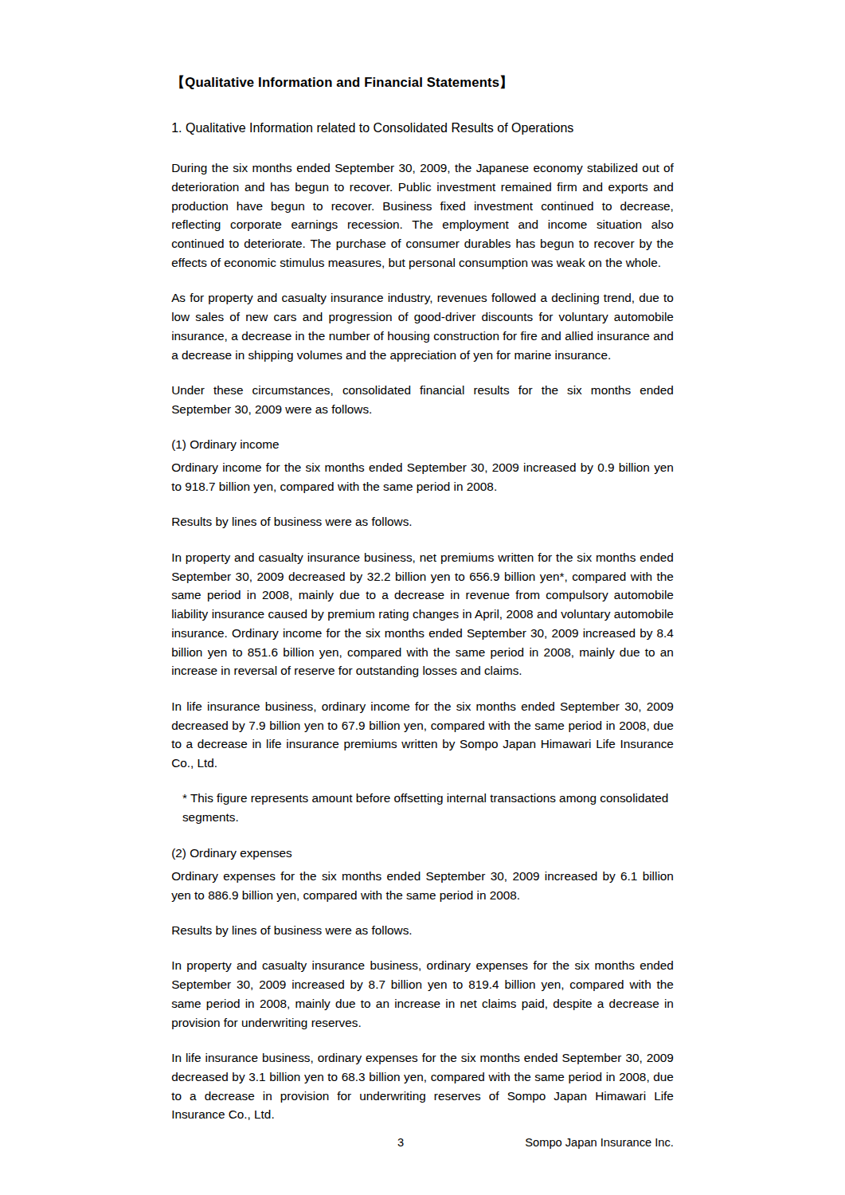【Qualitative Information and Financial Statements】
1. Qualitative Information related to Consolidated Results of Operations
During the six months ended September 30, 2009, the Japanese economy stabilized out of deterioration and has begun to recover. Public investment remained firm and exports and production have begun to recover. Business fixed investment continued to decrease, reflecting corporate earnings recession. The employment and income situation also continued to deteriorate. The purchase of consumer durables has begun to recover by the effects of economic stimulus measures, but personal consumption was weak on the whole.
As for property and casualty insurance industry, revenues followed a declining trend, due to low sales of new cars and progression of good-driver discounts for voluntary automobile insurance, a decrease in the number of housing construction for fire and allied insurance and a decrease in shipping volumes and the appreciation of yen for marine insurance.
Under these circumstances, consolidated financial results for the six months ended September 30, 2009 were as follows.
(1) Ordinary income
Ordinary income for the six months ended September 30, 2009 increased by 0.9 billion yen to 918.7 billion yen, compared with the same period in 2008.
Results by lines of business were as follows.
In property and casualty insurance business, net premiums written for the six months ended September 30, 2009 decreased by 32.2 billion yen to 656.9 billion yen*, compared with the same period in 2008, mainly due to a decrease in revenue from compulsory automobile liability insurance caused by premium rating changes in April, 2008 and voluntary automobile insurance. Ordinary income for the six months ended September 30, 2009 increased by 8.4 billion yen to 851.6 billion yen, compared with the same period in 2008, mainly due to an increase in reversal of reserve for outstanding losses and claims.
In life insurance business, ordinary income for the six months ended September 30, 2009 decreased by 7.9 billion yen to 67.9 billion yen, compared with the same period in 2008, due to a decrease in life insurance premiums written by Sompo Japan Himawari Life Insurance Co., Ltd.
* This figure represents amount before offsetting internal transactions among consolidated segments.
(2) Ordinary expenses
Ordinary expenses for the six months ended September 30, 2009 increased by 6.1 billion yen to 886.9 billion yen, compared with the same period in 2008.
Results by lines of business were as follows.
In property and casualty insurance business, ordinary expenses for the six months ended September 30, 2009 increased by 8.7 billion yen to 819.4 billion yen, compared with the same period in 2008, mainly due to an increase in net claims paid, despite a decrease in provision for underwriting reserves.
In life insurance business, ordinary expenses for the six months ended September 30, 2009 decreased by 3.1 billion yen to 68.3 billion yen, compared with the same period in 2008, due to a decrease in provision for underwriting reserves of Sompo Japan Himawari Life Insurance Co., Ltd.
3 Sompo Japan Insurance Inc.